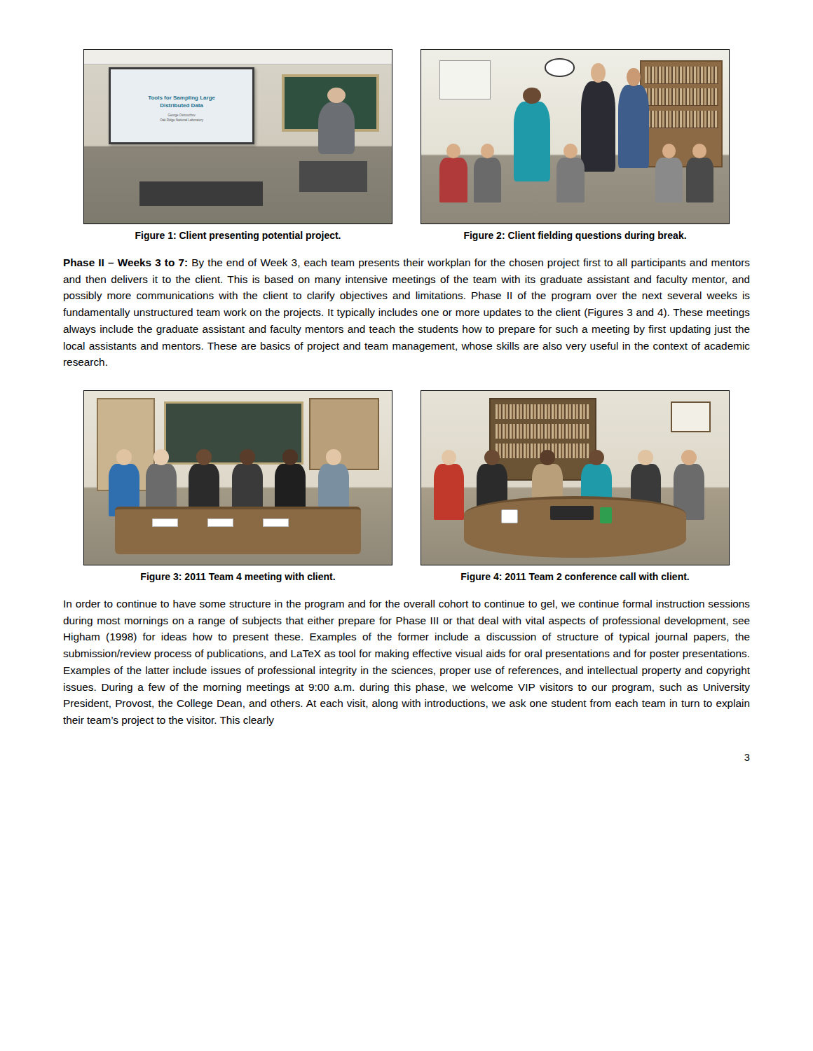Tools for Sampling Large
Distributed Data
George Ostrouchov
Oak Ridge National Laboratory
Figure 1: Client presenting potential project.
Figure 2: Client fielding questions during break.
Phase II – Weeks 3 to 7: By the end of Week 3, each team presents their workplan for the chosen project first to all participants and mentors and then delivers it to the client. This is based on many intensive meetings of the team with its graduate assistant and faculty mentor, and possibly more communications with the client to clarify objectives and limitations. Phase II of the program over the next several weeks is fundamentally unstructured team work on the projects. It typically includes one or more updates to the client (Figures 3 and 4). These meetings always include the graduate assistant and faculty mentors and teach the students how to prepare for such a meeting by first updating just the local assistants and mentors. These are basics of project and team management, whose skills are also very useful in the context of academic research.
Figure 3: 2011 Team 4 meeting with client.
Figure 4: 2011 Team 2 conference call with client.
In order to continue to have some structure in the program and for the overall cohort to continue to gel, we continue formal instruction sessions during most mornings on a range of subjects that either prepare for Phase III or that deal with vital aspects of professional development, see Higham (1998) for ideas how to present these. Examples of the former include a discussion of structure of typical journal papers, the submission/review process of publications, and LaTeX as tool for making effective visual aids for oral presentations and for poster presentations. Examples of the latter include issues of professional integrity in the sciences, proper use of references, and intellectual property and copyright issues. During a few of the morning meetings at 9:00 a.m. during this phase, we welcome VIP visitors to our program, such as University President, Provost, the College Dean, and others. At each visit, along with introductions, we ask one student from each team in turn to explain their team’s project to the visitor. This clearly
3